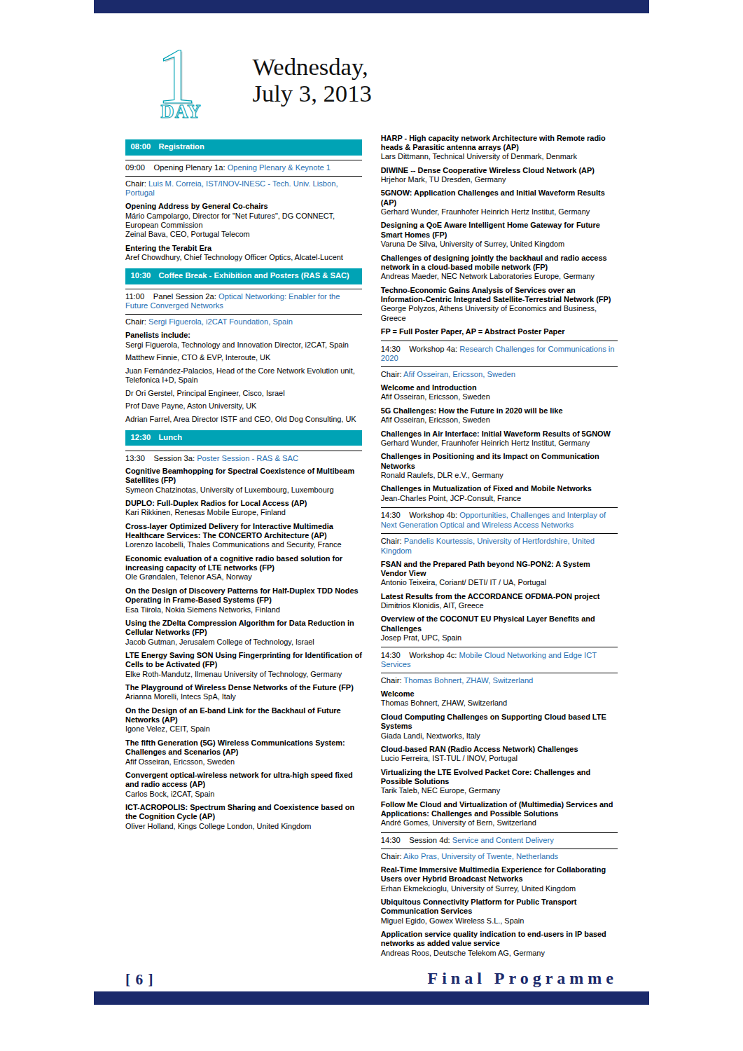1 DAY
Wednesday,
July 3, 2013
08:00 Registration
09:00 Opening Plenary 1a: Opening Plenary & Keynote 1
Chair: Luis M. Correia, IST/INOV-INESC - Tech. Univ. Lisbon, Portugal
Opening Address by General Co-chairs
Mário Campolargo, Director for "Net Futures", DG CONNECT, European Commission
Zeinal Bava, CEO, Portugal Telecom
Entering the Terabit Era
Aref Chowdhury, Chief Technology Officer Optics, Alcatel-Lucent
10:30 Coffee Break - Exhibition and Posters (RAS & SAC)
11:00 Panel Session 2a: Optical Networking: Enabler for the Future Converged Networks
Chair: Sergi Figuerola, i2CAT Foundation, Spain
Panelists include:
Sergi Figuerola, Technology and Innovation Director, i2CAT, Spain
Matthew Finnie, CTO & EVP, Interoute, UK
Juan Fernández-Palacios, Head of the Core Network Evolution unit, Telefonica I+D, Spain
Dr Ori Gerstel, Principal Engineer, Cisco, Israel
Prof Dave Payne, Aston University, UK
Adrian Farrel, Area Director ISTF and CEO, Old Dog Consulting, UK
12:30 Lunch
13:30 Session 3a: Poster Session - RAS & SAC
Cognitive Beamhopping for Spectral Coexistence of Multibeam Satellites (FP)
Symeon Chatzinotas, University of Luxembourg, Luxembourg
DUPLO: Full-Duplex Radios for Local Access (AP)
Kari Rikkinen, Renesas Mobile Europe, Finland
Cross-layer Optimized Delivery for Interactive Multimedia Healthcare Services: The CONCERTO Architecture (AP)
Lorenzo Iacobelli, Thales Communications and Security, France
Economic evaluation of a cognitive radio based solution for increasing capacity of LTE networks (FP)
Ole Grøndalen, Telenor ASA, Norway
On the Design of Discovery Patterns for Half-Duplex TDD Nodes Operating in Frame-Based Systems (FP)
Esa Tiirola, Nokia Siemens Networks, Finland
Using the ZDelta Compression Algorithm for Data Reduction in Cellular Networks (FP)
Jacob Gutman, Jerusalem College of Technology, Israel
LTE Energy Saving SON Using Fingerprinting for Identification of Cells to be Activated (FP)
Elke Roth-Mandutz, Ilmenau University of Technology, Germany
The Playground of Wireless Dense Networks of the Future (FP)
Arianna Morelli, Intecs SpA, Italy
On the Design of an E-band Link for the Backhaul of Future Networks (AP)
Igone Velez, CEIT, Spain
The fifth Generation (5G) Wireless Communications System: Challenges and Scenarios (AP)
Afif Osseiran, Ericsson, Sweden
Convergent optical-wireless network for ultra-high speed fixed and radio access (AP)
Carlos Bock, i2CAT, Spain
ICT-ACROPOLIS: Spectrum Sharing and Coexistence based on the Cognition Cycle (AP)
Oliver Holland, Kings College London, United Kingdom
HARP - High capacity network Architecture with Remote radio heads & Parasitic antenna arrays (AP)
Lars Dittmann, Technical University of Denmark, Denmark
DIWINE -- Dense Cooperative Wireless Cloud Network (AP)
Hrjehor Mark, TU Dresden, Germany
5GNOW: Application Challenges and Initial Waveform Results (AP)
Gerhard Wunder, Fraunhofer Heinrich Hertz Institut, Germany
Designing a QoE Aware Intelligent Home Gateway for Future Smart Homes (FP)
Varuna De Silva, University of Surrey, United Kingdom
Challenges of designing jointly the backhaul and radio access network in a cloud-based mobile network (FP)
Andreas Maeder, NEC Network Laboratories Europe, Germany
Techno-Economic Gains Analysis of Services over an Information-Centric Integrated Satellite-Terrestrial Network (FP)
George Polyzos, Athens University of Economics and Business, Greece
FP = Full Poster Paper, AP = Abstract Poster Paper
14:30 Workshop 4a: Research Challenges for Communications in 2020
Chair: Afif Osseiran, Ericsson, Sweden
Welcome and Introduction
Afif Osseiran, Ericsson, Sweden
5G Challenges: How the Future in 2020 will be like
Afif Osseiran, Ericsson, Sweden
Challenges in Air Interface: Initial Waveform Results of 5GNOW
Gerhard Wunder, Fraunhofer Heinrich Hertz Institut, Germany
Challenges in Positioning and its Impact on Communication Networks
Ronald Raulefs, DLR e.V., Germany
Challenges in Mutualization of Fixed and Mobile Networks
Jean-Charles Point, JCP-Consult, France
14:30 Workshop 4b: Opportunities, Challenges and Interplay of Next Generation Optical and Wireless Access Networks
Chair: Pandelis Kourtessis, University of Hertfordshire, United Kingdom
FSAN and the Prepared Path beyond NG-PON2: A System Vendor View
Antonio Teixeira, Coriant/ DETI/ IT / UA, Portugal
Latest Results from the ACCORDANCE OFDMA-PON project
Dimitrios Klonidis, AIT, Greece
Overview of the COCONUT EU Physical Layer Benefits and Challenges
Josep Prat, UPC, Spain
14:30 Workshop 4c: Mobile Cloud Networking and Edge ICT Services
Chair: Thomas Bohnert, ZHAW, Switzerland
Welcome
Thomas Bohnert, ZHAW, Switzerland
Cloud Computing Challenges on Supporting Cloud based LTE Systems
Giada Landi, Nextworks, Italy
Cloud-based RAN (Radio Access Network) Challenges
Lucio Ferreira, IST-TUL / INOV, Portugal
Virtualizing the LTE Evolved Packet Core: Challenges and Possible Solutions
Tarik Taleb, NEC Europe, Germany
Follow Me Cloud and Virtualization of (Multimedia) Services and Applications: Challenges and Possible Solutions
André Gomes, University of Bern, Switzerland
14:30 Session 4d: Service and Content Delivery
Chair: Aiko Pras, University of Twente, Netherlands
Real-Time Immersive Multimedia Experience for Collaborating Users over Hybrid Broadcast Networks
Erhan Ekmekcioglu, University of Surrey, United Kingdom
Ubiquitous Connectivity Platform for Public Transport Communication Services
Miguel Egido, Gowex Wireless S.L., Spain
Application service quality indication to end-users in IP based networks as added value service
Andreas Roos, Deutsche Telekom AG, Germany
[ 6 ]
Final Programme